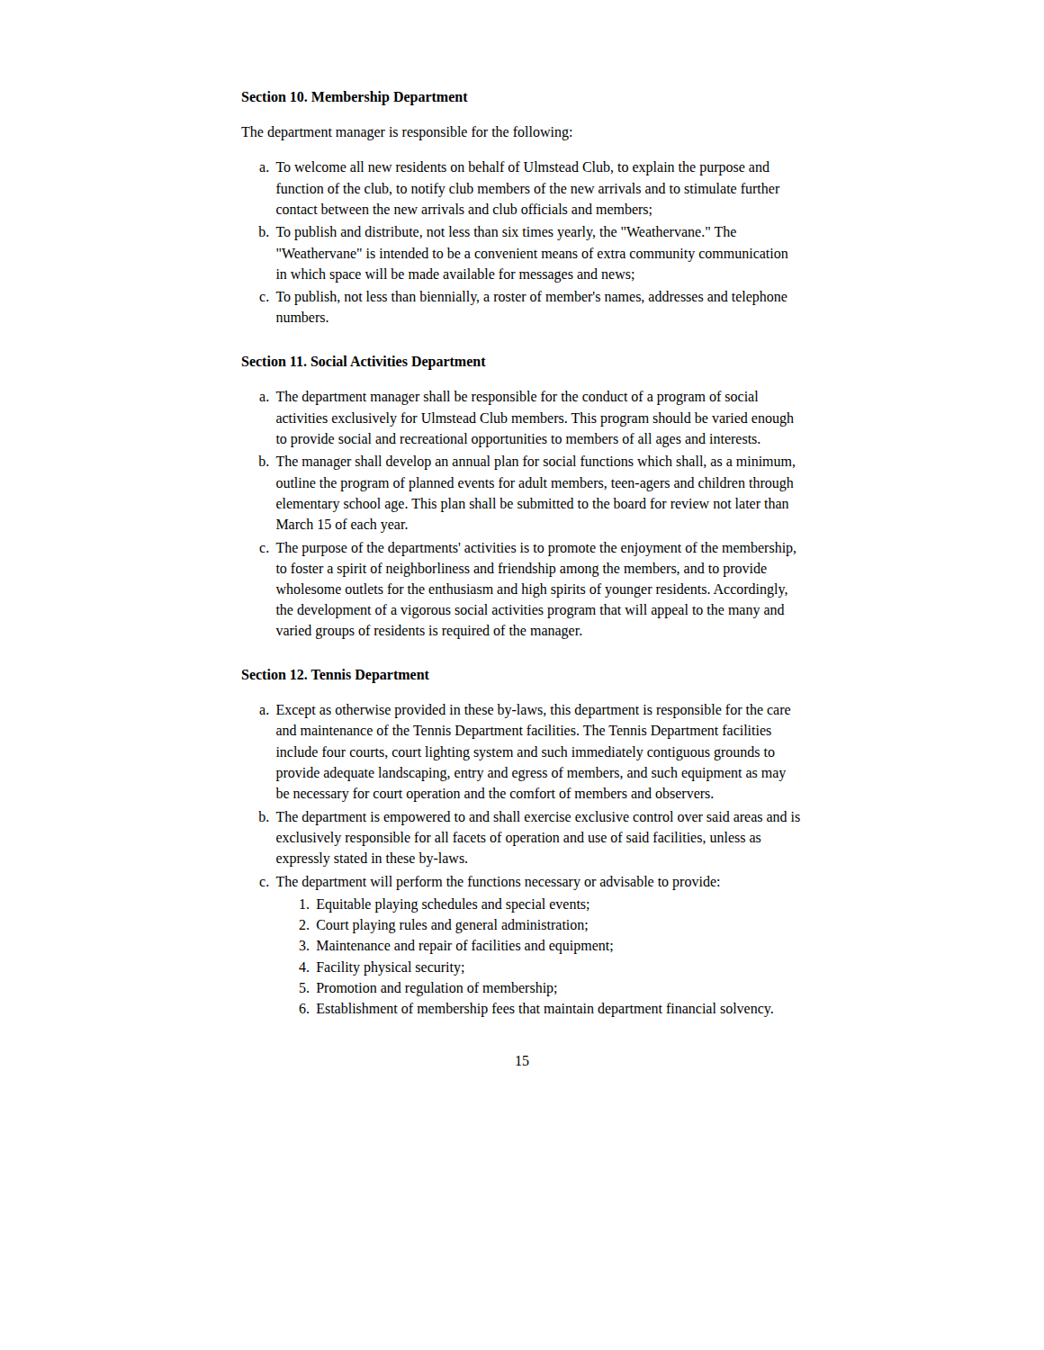Section 10. Membership Department
The department manager is responsible for the following:
To welcome all new residents on behalf of Ulmstead Club, to explain the purpose and function of the club, to notify club members of the new arrivals and to stimulate further contact between the new arrivals and club officials and members;
To publish and distribute, not less than six times yearly, the "Weathervane." The "Weathervane" is intended to be a convenient means of extra community communication in which space will be made available for messages and news;
To publish, not less than biennially, a roster of member's names, addresses and telephone numbers.
Section 11. Social Activities Department
The department manager shall be responsible for the conduct of a program of social activities exclusively for Ulmstead Club members. This program should be varied enough to provide social and recreational opportunities to members of all ages and interests.
The manager shall develop an annual plan for social functions which shall, as a minimum, outline the program of planned events for adult members, teen-agers and children through elementary school age. This plan shall be submitted to the board for review not later than March 15 of each year.
The purpose of the departments' activities is to promote the enjoyment of the membership, to foster a spirit of neighborliness and friendship among the members, and to provide wholesome outlets for the enthusiasm and high spirits of younger residents. Accordingly, the development of a vigorous social activities program that will appeal to the many and varied groups of residents is required of the manager.
Section 12. Tennis Department
Except as otherwise provided in these by-laws, this department is responsible for the care and maintenance of the Tennis Department facilities. The Tennis Department facilities include four courts, court lighting system and such immediately contiguous grounds to provide adequate landscaping, entry and egress of members, and such equipment as may be necessary for court operation and the comfort of members and observers.
The department is empowered to and shall exercise exclusive control over said areas and is exclusively responsible for all facets of operation and use of said facilities, unless as expressly stated in these by-laws.
The department will perform the functions necessary or advisable to provide:
Equitable playing schedules and special events;
Court playing rules and general administration;
Maintenance and repair of facilities and equipment;
Facility physical security;
Promotion and regulation of membership;
Establishment of membership fees that maintain department financial solvency.
15